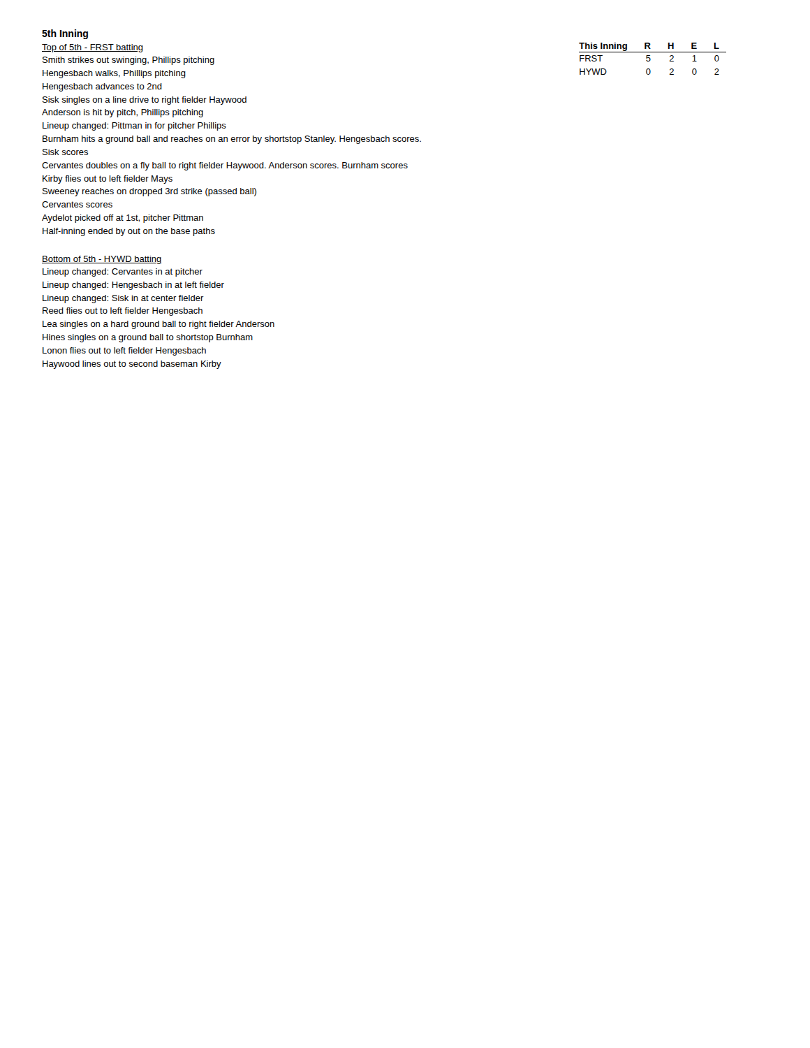| This Inning | R | H | E | L |
| --- | --- | --- | --- | --- |
| FRST | 5 | 2 | 1 | 0 |
| HYWD | 0 | 2 | 0 | 2 |
5th Inning
Top of 5th - FRST batting
Smith strikes out swinging, Phillips pitching
Hengesbach walks, Phillips pitching
Hengesbach advances to 2nd
Sisk singles on a line drive to right fielder Haywood
Anderson is hit by pitch, Phillips pitching
Lineup changed: Pittman in for pitcher Phillips
Burnham hits a ground ball and reaches on an error by shortstop Stanley. Hengesbach scores.
Sisk scores
Cervantes doubles on a fly ball to right fielder Haywood. Anderson scores. Burnham scores
Kirby flies out to left fielder Mays
Sweeney reaches on dropped 3rd strike (passed ball)
Cervantes scores
Aydelot picked off at 1st, pitcher Pittman
Half-inning ended by out on the base paths
Bottom of 5th - HYWD batting
Lineup changed: Cervantes in at pitcher
Lineup changed: Hengesbach in at left fielder
Lineup changed: Sisk in at center fielder
Reed flies out to left fielder Hengesbach
Lea singles on a hard ground ball to right fielder Anderson
Hines singles on a ground ball to shortstop Burnham
Lonon flies out to left fielder Hengesbach
Haywood lines out to second baseman Kirby